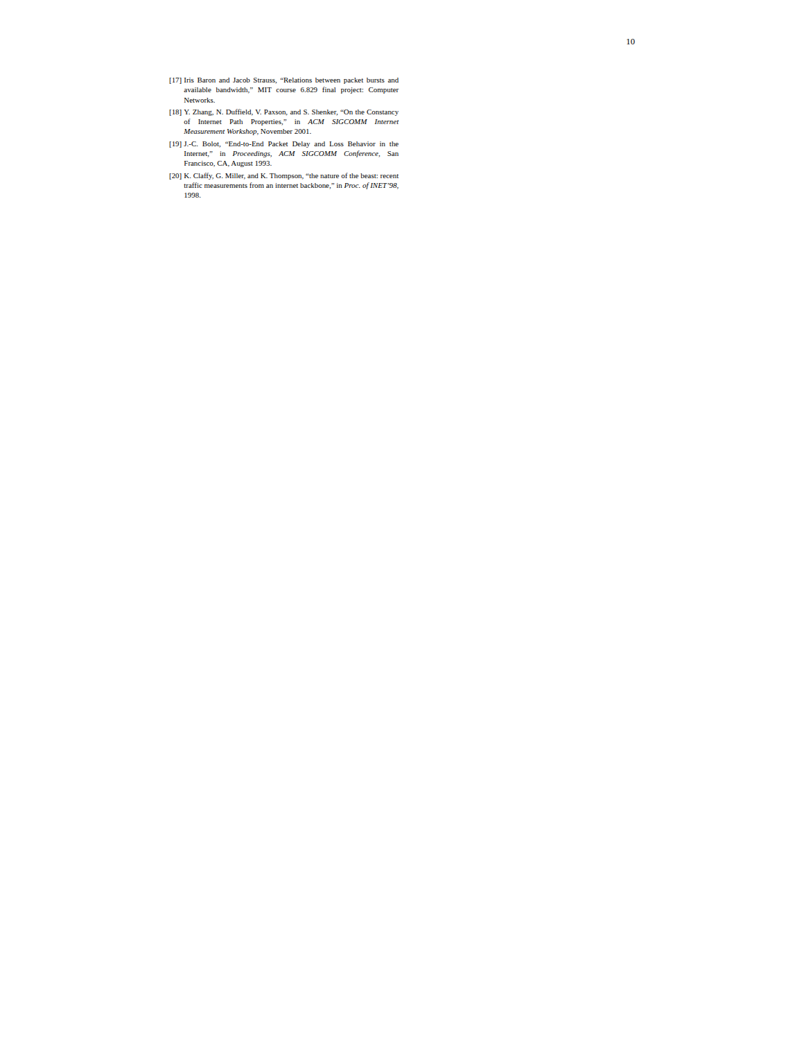10
[17] Iris Baron and Jacob Strauss, “Relations between packet bursts and available bandwidth,” MIT course 6.829 final project: Computer Networks.
[18] Y. Zhang, N. Duffield, V. Paxson, and S. Shenker, “On the Constancy of Internet Path Properties,” in ACM SIGCOMM Internet Measurement Workshop, November 2001.
[19] J.-C. Bolot, “End-to-End Packet Delay and Loss Behavior in the Internet,” in Proceedings, ACM SIGCOMM Conference, San Francisco, CA, August 1993.
[20] K. Claffy, G. Miller, and K. Thompson, “the nature of the beast: recent traffic measurements from an internet backbone,” in Proc. of INET’98, 1998.